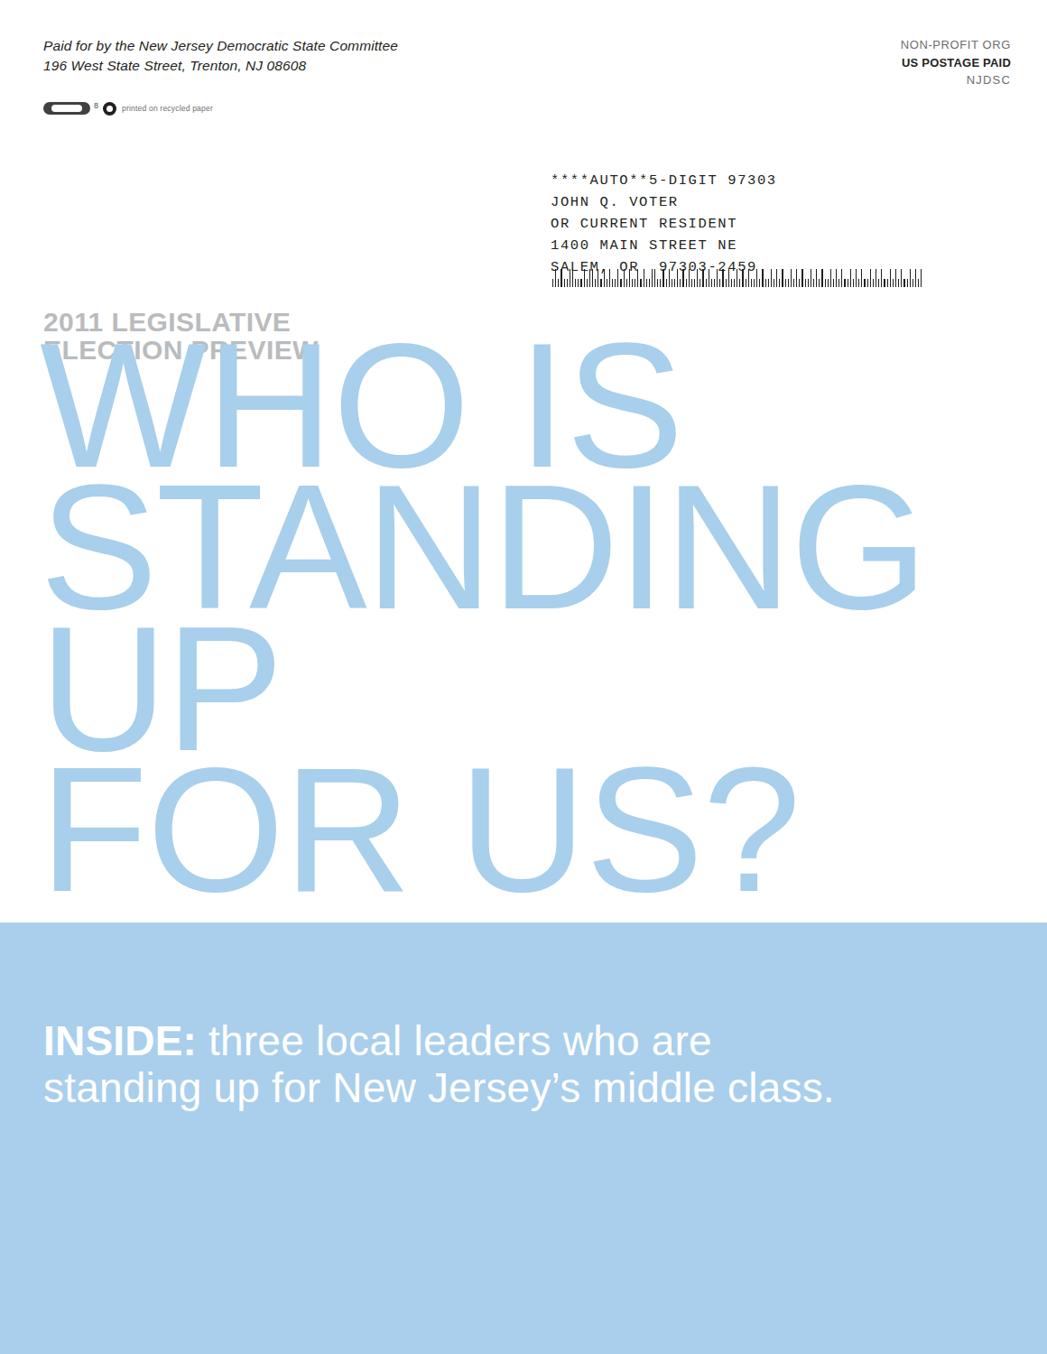Paid for by the New Jersey Democratic State Committee
196 West State Street, Trenton, NJ 08608
Non-Profit Org
US Postage Paid
NJDSC
printed on recycled paper
****AUTO**5-DIGIT 97303 JOHN Q. VOTER OR CURRENT RESIDENT 1400 MAIN STREET NE SALEM, OR 97303-2459
2011 Legislative
Election Preview
Who is Standing up for us?
INSIDE: three local leaders who are standing up for New Jersey’s middle class.